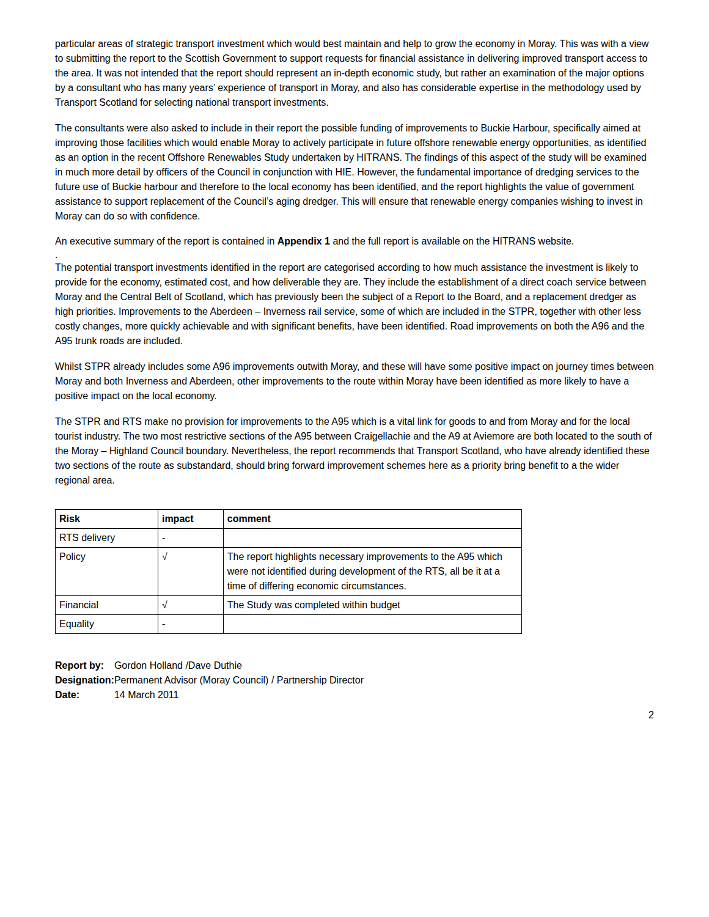particular areas of strategic transport investment which would best maintain and help to grow the economy in Moray. This was with a view to submitting the report to the Scottish Government to support requests for financial assistance in delivering improved transport access to the area. It was not intended that the report should represent an in-depth economic study, but rather an examination of the major options by a consultant who has many years’ experience of transport in Moray, and also has considerable expertise in the methodology used by Transport Scotland for selecting national transport investments.
The consultants were also asked to include in their report the possible funding of improvements to Buckie Harbour, specifically aimed at improving those facilities which would enable Moray to actively participate in future offshore renewable energy opportunities, as identified as an option in the recent Offshore Renewables Study undertaken by HITRANS. The findings of this aspect of the study will be examined in much more detail by officers of the Council in conjunction with HIE. However, the fundamental importance of dredging services to the future use of Buckie harbour and therefore to the local economy has been identified, and the report highlights the value of government assistance to support replacement of the Council’s aging dredger. This will ensure that renewable energy companies wishing to invest in Moray can do so with confidence.
An executive summary of the report is contained in Appendix 1 and the full report is available on the HITRANS website.
.
The potential transport investments identified in the report are categorised according to how much assistance the investment is likely to provide for the economy, estimated cost, and how deliverable they are. They include the establishment of a direct coach service between Moray and the Central Belt of Scotland, which has previously been the subject of a Report to the Board, and a replacement dredger as high priorities. Improvements to the Aberdeen – Inverness rail service, some of which are included in the STPR, together with other less costly changes, more quickly achievable and with significant benefits, have been identified. Road improvements on both the A96 and the A95 trunk roads are included.
Whilst STPR already includes some A96 improvements outwith Moray, and these will have some positive impact on journey times between Moray and both Inverness and Aberdeen, other improvements to the route within Moray have been identified as more likely to have a positive impact on the local economy.
The STPR and RTS make no provision for improvements to the A95 which is a vital link for goods to and from Moray and for the local tourist industry. The two most restrictive sections of the A95 between Craigellachie and the A9 at Aviemore are both located to the south of the Moray – Highland Council boundary. Nevertheless, the report recommends that Transport Scotland, who have already identified these two sections of the route as substandard, should bring forward improvement schemes here as a priority bring benefit to a the wider regional area.
| Risk | impact | comment |
| --- | --- | --- |
| RTS delivery | - | |
| Policy | √ | The report highlights necessary improvements to the A95 which were not identified during development of the RTS, all be it at a time of differing economic circumstances. |
| Financial | √ | The Study was completed within budget |
| Equality | - | |
| Report by: | Gordon Holland /Dave Duthie |
| Designation: | Permanent Advisor (Moray Council) / Partnership Director |
| Date: | 14 March 2011 |
2